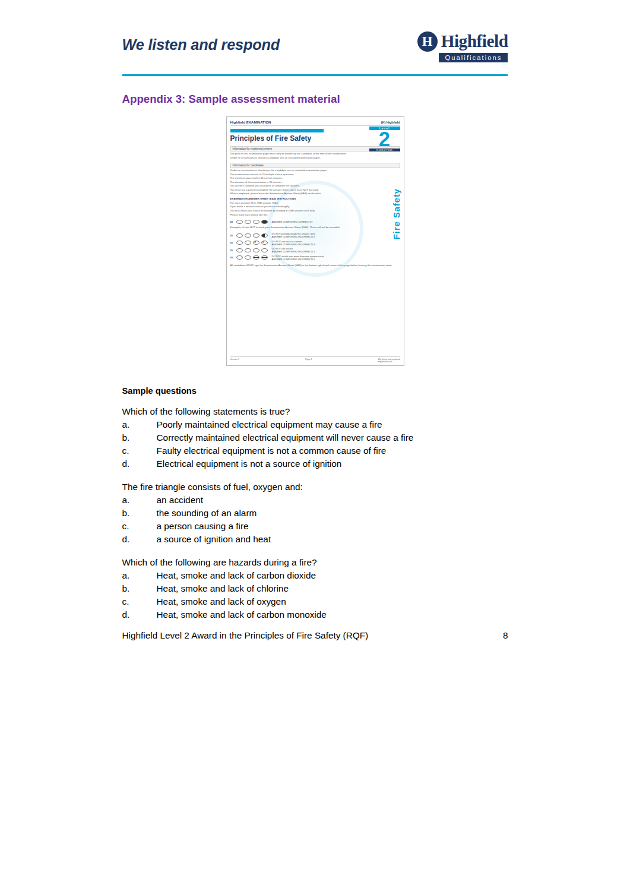We listen and respond
H
Highfield
Qualifications
Appendix 3: Sample assessment material
Highfield EXAMINATION
(H) Highfield
Principles of Fire Safety
Level 2 RJH15/7535
Fire Safety
Information for registered centres
The post on this examination paper must only be broken by the candidate at the time of the examination.
Under no circumstances should a candidate see an unsealed examination paper.
Information for candidates
Under no circumstances should you the candidate use an unsealed examination paper.
The examination consists of 20 multiple-choice questions.
The minimum pass mark is 11 correct answers.
The duration of this examination is 30 minutes.
You are NOT allowed any assistance to complete the answers.
You must use a pencil to complete the answer sheet - pens must NOT be used.
When completed, please leave the Examination Answer Sheet (EAS) on the desk.
EXAMINATION ANSWER SHEET (EAS) INSTRUCTIONS
For each question fill in ONE answer ONLY.
If you make a mistake ensure you erase it thoroughly.
You must mark your choice of answer by shading in ONE answer circle only.
Please mark each choice like this:
01 ANSWER COMPLETED CORRECTLY
Examples of how NOT to mark your Examination Answer Sheet (EAS). These will not be recorded.
01 DO NOT partially shade the answer circle
ANSWER COMPLETED INCORRECTLY
01 DO NOT use ticks or crosses
ANSWER COMPLETED INCORRECTLY
01 DO NOT use circles
ANSWER COMPLETED INCORRECTLY
01 DO NOT shade over more than one answer circle
ANSWER COMPLETED INCORRECTLY
All candidates MUST sign the Examination Answer Sheet (EAS) in the bottom right-hand corner of the page before leaving the examination room.
Version 1 Page 1 We listen and respond
Highfield.co.uk
Sample questions
Which of the following statements is true?
a. Poorly maintained electrical equipment may cause a fire
b. Correctly maintained electrical equipment will never cause a fire
c. Faulty electrical equipment is not a common cause of fire
d. Electrical equipment is not a source of ignition
The fire triangle consists of fuel, oxygen and:
a. an accident
b. the sounding of an alarm
c. a person causing a fire
d. a source of ignition and heat
Which of the following are hazards during a fire?
a. Heat, smoke and lack of carbon dioxide
b. Heat, smoke and lack of chlorine
c. Heat, smoke and lack of oxygen
d. Heat, smoke and lack of carbon monoxide
Highfield Level 2 Award in the Principles of Fire Safety (RQF) 8